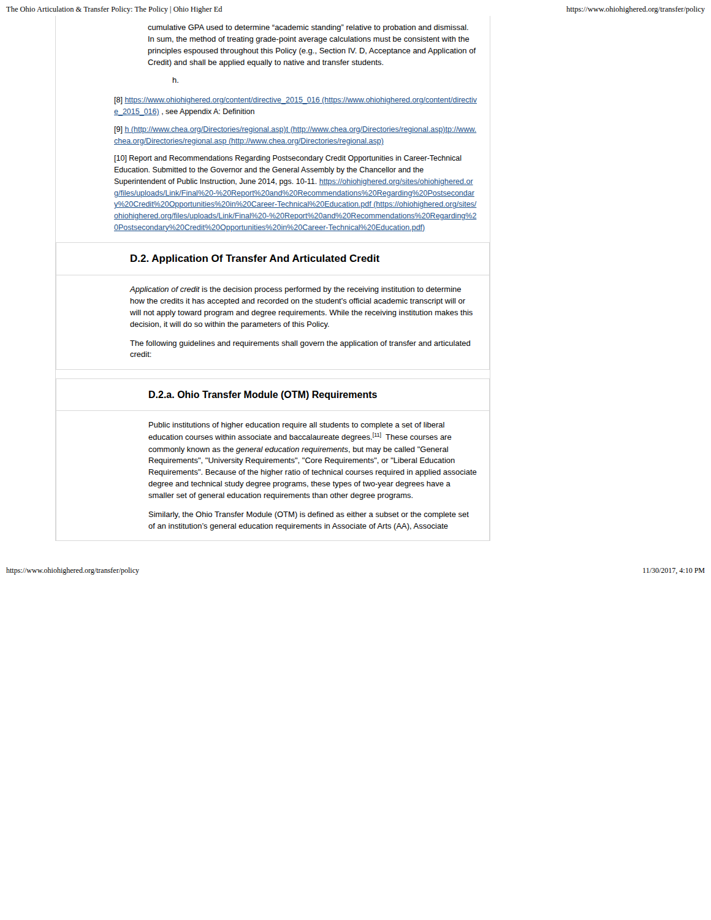The Ohio Articulation & Transfer Policy: The Policy | Ohio Higher Ed
https://www.ohiohighered.org/transfer/policy
cumulative GPA used to determine “academic standing” relative to probation and dismissal. In sum, the method of treating grade-point average calculations must be consistent with the principles espoused throughout this Policy (e.g., Section IV. D, Acceptance and Application of Credit) and shall be applied equally to native and transfer students.
h.
[8] https://www.ohiohighered.org/content/directive_2015_016 (https://www.ohiohighered.org/content/directive_2015_016) , see Appendix A: Definition
[9] h (http://www.chea.org/Directories/regional.asp)t (http://www.chea.org/Directories/regional.asp)tp://www.chea.org/Directories/regional.asp (http://www.chea.org/Directories/regional.asp)
[10] Report and Recommendations Regarding Postsecondary Credit Opportunities in Career-Technical Education. Submitted to the Governor and the General Assembly by the Chancellor and the Superintendent of Public Instruction, June 2014, pgs. 10-11. https://ohiohighered.org/sites/ohiohighered.org/files/uploads/Link/Final%20-%20Report%20and%20Recommendations%20Regarding%20Postsecondary%20Credit%20Opportunities%20in%20Career-Technical%20Education.pdf (https://ohiohighered.org/sites/ohiohighered.org/files/uploads/Link/Final%20-%20Report%20and%20Recommendations%20Regarding%20Postsecondary%20Credit%20Opportunities%20in%20Career-Technical%20Education.pdf)
D.2. Application Of Transfer And Articulated Credit
Application of credit is the decision process performed by the receiving institution to determine how the credits it has accepted and recorded on the student's official academic transcript will or will not apply toward program and degree requirements. While the receiving institution makes this decision, it will do so within the parameters of this Policy.
The following guidelines and requirements shall govern the application of transfer and articulated credit:
D.2.a. Ohio Transfer Module (OTM) Requirements
Public institutions of higher education require all students to complete a set of liberal education courses within associate and baccalaureate degrees.[11] These courses are commonly known as the general education requirements, but may be called "General Requirements", "University Requirements", "Core Requirements", or "Liberal Education Requirements". Because of the higher ratio of technical courses required in applied associate degree and technical study degree programs, these types of two-year degrees have a smaller set of general education requirements than other degree programs.
Similarly, the Ohio Transfer Module (OTM) is defined as either a subset or the complete set of an institution’s general education requirements in Associate of Arts (AA), Associate
https://www.ohiohighered.org/transfer/policy
11/30/2017, 4:10 PM